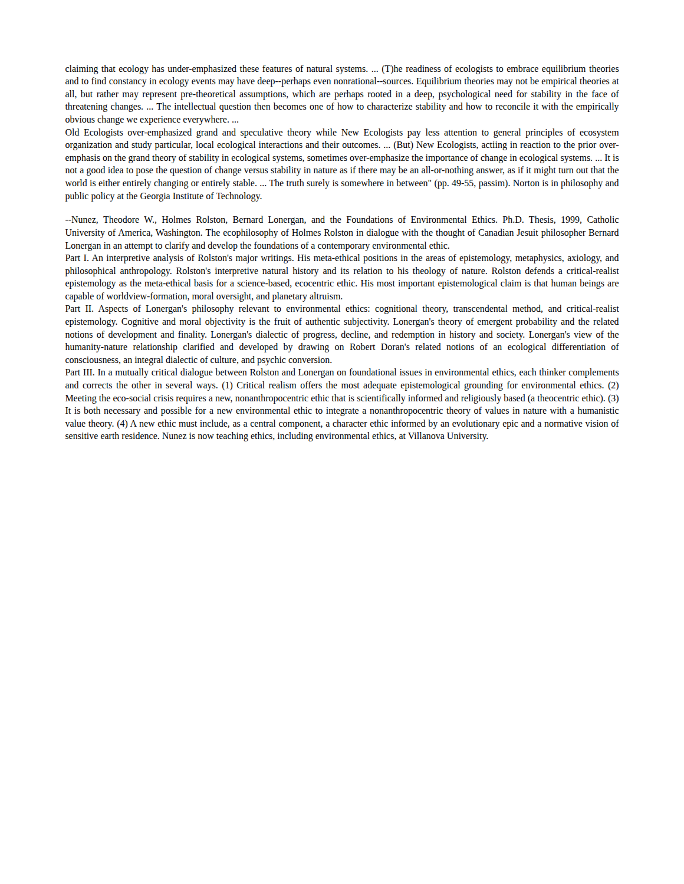claiming that ecology has under-emphasized these features of natural systems. ... (T)he readiness of ecologists to embrace equilibrium theories and to find constancy in ecology events may have deep--perhaps even nonrational--sources. Equilibrium theories may not be empirical theories at all, but rather may represent pre-theoretical assumptions, which are perhaps rooted in a deep, psychological need for stability in the face of threatening changes. ... The intellectual question then becomes one of how to characterize stability and how to reconcile it with the empirically obvious change we experience everywhere. ...
Old Ecologists over-emphasized grand and speculative theory while New Ecologists pay less attention to general principles of ecosystem organization and study particular, local ecological interactions and their outcomes. ... (But) New Ecologists, actiing in reaction to the prior over-emphasis on the grand theory of stability in ecological systems, sometimes over-emphasize the importance of change in ecological systems. ... It is not a good idea to pose the question of change versus stability in nature as if there may be an all-or-nothing answer, as if it might turn out that the world is either entirely changing or entirely stable. ... The truth surely is somewhere in between" (pp. 49-55, passim). Norton is in philosophy and public policy at the Georgia Institute of Technology.
--Nunez, Theodore W., Holmes Rolston, Bernard Lonergan, and the Foundations of Environmental Ethics. Ph.D. Thesis, 1999, Catholic University of America, Washington. The ecophilosophy of Holmes Rolston in dialogue with the thought of Canadian Jesuit philosopher Bernard Lonergan in an attempt to clarify and develop the foundations of a contemporary environmental ethic.
Part I. An interpretive analysis of Rolston's major writings. His meta-ethical positions in the areas of epistemology, metaphysics, axiology, and philosophical anthropology. Rolston's interpretive natural history and its relation to his theology of nature. Rolston defends a critical-realist epistemology as the meta-ethical basis for a science-based, ecocentric ethic. His most important epistemological claim is that human beings are capable of worldview-formation, moral oversight, and planetary altruism.
Part II. Aspects of Lonergan's philosophy relevant to environmental ethics: cognitional theory, transcendental method, and critical-realist epistemology. Cognitive and moral objectivity is the fruit of authentic subjectivity. Lonergan's theory of emergent probability and the related notions of development and finality. Lonergan's dialectic of progress, decline, and redemption in history and society. Lonergan's view of the humanity-nature relationship clarified and developed by drawing on Robert Doran's related notions of an ecological differentiation of consciousness, an integral dialectic of culture, and psychic conversion.
Part III. In a mutually critical dialogue between Rolston and Lonergan on foundational issues in environmental ethics, each thinker complements and corrects the other in several ways. (1) Critical realism offers the most adequate epistemological grounding for environmental ethics. (2) Meeting the eco-social crisis requires a new, nonanthropocentric ethic that is scientifically informed and religiously based (a theocentric ethic). (3) It is both necessary and possible for a new environmental ethic to integrate a nonanthropocentric theory of values in nature with a humanistic value theory. (4) A new ethic must include, as a central component, a character ethic informed by an evolutionary epic and a normative vision of sensitive earth residence. Nunez is now teaching ethics, including environmental ethics, at Villanova University.